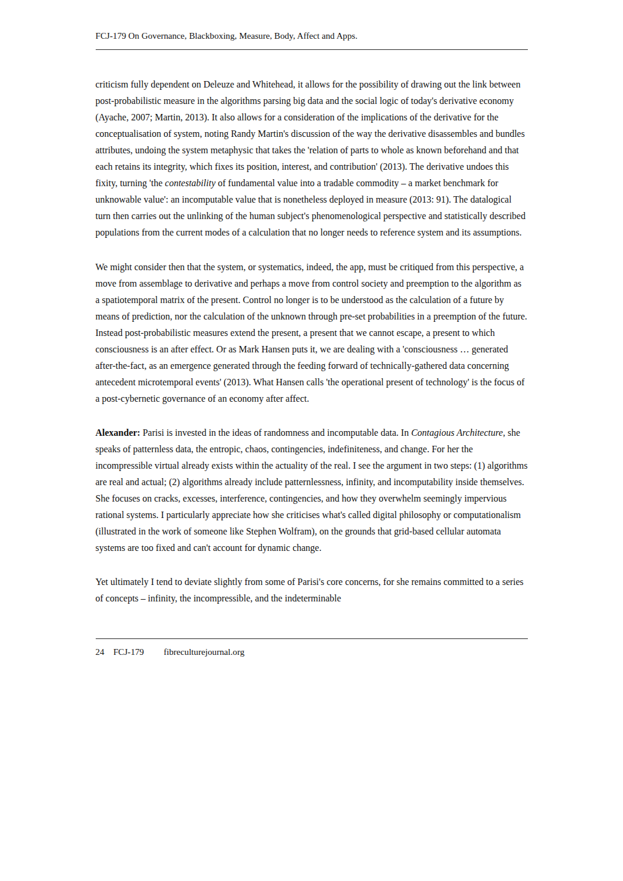FCJ-179 On Governance, Blackboxing, Measure, Body, Affect and Apps.
criticism fully dependent on Deleuze and Whitehead, it allows for the possibility of drawing out the link between post-probabilistic measure in the algorithms parsing big data and the social logic of today's derivative economy (Ayache, 2007; Martin, 2013). It also allows for a consideration of the implications of the derivative for the conceptualisation of system, noting Randy Martin's discussion of the way the derivative disassembles and bundles attributes, undoing the system metaphysic that takes the 'relation of parts to whole as known beforehand and that each retains its integrity, which fixes its position, interest, and contribution' (2013). The derivative undoes this fixity, turning 'the contestability of fundamental value into a tradable commodity – a market benchmark for unknowable value': an incomputable value that is nonetheless deployed in measure (2013: 91). The datalogical turn then carries out the unlinking of the human subject's phenomenological perspective and statistically described populations from the current modes of a calculation that no longer needs to reference system and its assumptions.
We might consider then that the system, or systematics, indeed, the app, must be critiqued from this perspective, a move from assemblage to derivative and perhaps a move from control society and preemption to the algorithm as a spatiotemporal matrix of the present. Control no longer is to be understood as the calculation of a future by means of prediction, nor the calculation of the unknown through pre-set probabilities in a preemption of the future. Instead post-probabilistic measures extend the present, a present that we cannot escape, a present to which consciousness is an after effect. Or as Mark Hansen puts it, we are dealing with a 'consciousness … generated after-the-fact, as an emergence generated through the feeding forward of technically-gathered data concerning antecedent microtemporal events' (2013). What Hansen calls 'the operational present of technology' is the focus of a post-cybernetic governance of an economy after affect.
Alexander: Parisi is invested in the ideas of randomness and incomputable data. In Contagious Architecture, she speaks of patternless data, the entropic, chaos, contingencies, indefiniteness, and change. For her the incompressible virtual already exists within the actuality of the real. I see the argument in two steps: (1) algorithms are real and actual; (2) algorithms already include patternlessness, infinity, and incomputability inside themselves. She focuses on cracks, excesses, interference, contingencies, and how they overwhelm seemingly impervious rational systems. I particularly appreciate how she criticises what's called digital philosophy or computationalism (illustrated in the work of someone like Stephen Wolfram), on the grounds that grid-based cellular automata systems are too fixed and can't account for dynamic change.
Yet ultimately I tend to deviate slightly from some of Parisi's core concerns, for she remains committed to a series of concepts – infinity, the incompressible, and the indeterminable
24 FCJ-179 fibreculturejournal.org